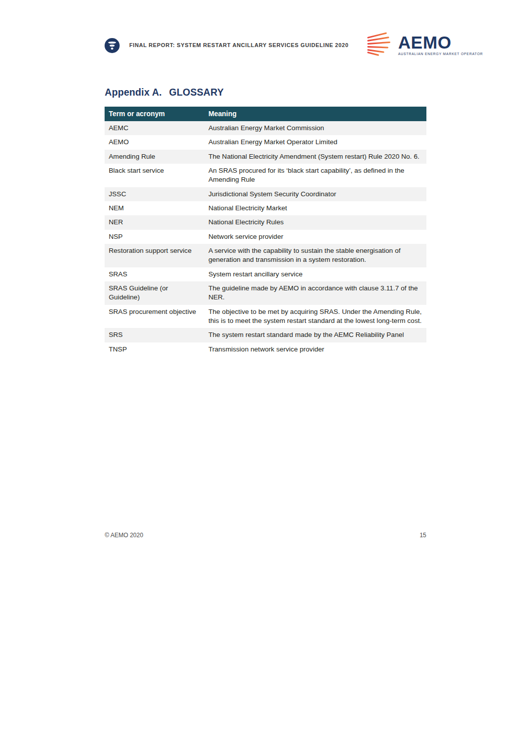Final Report: System Restart Ancillary Services Guideline 2020
AEMO AUSTRALIAN ENERGY MARKET OPERATOR
Appendix A. GLOSSARY
| Term or acronym | Meaning |
| --- | --- |
| AEMC | Australian Energy Market Commission |
| AEMO | Australian Energy Market Operator Limited |
| Amending Rule | The National Electricity Amendment (System restart) Rule 2020 No. 6. |
| Black start service | An SRAS procured for its ‘black start capability’, as defined in the Amending Rule |
| JSSC | Jurisdictional System Security Coordinator |
| NEM | National Electricity Market |
| NER | National Electricity Rules |
| NSP | Network service provider |
| Restoration support service | A service with the capability to sustain the stable energisation of generation and transmission in a system restoration. |
| SRAS | System restart ancillary service |
| SRAS Guideline (or Guideline) | The guideline made by AEMO in accordance with clause 3.11.7 of the NER. |
| SRAS procurement objective | The objective to be met by acquiring SRAS. Under the Amending Rule, this is to meet the system restart standard at the lowest long-term cost. |
| SRS | The system restart standard made by the AEMC Reliability Panel |
| TNSP | Transmission network service provider |
© AEMO 2020 15